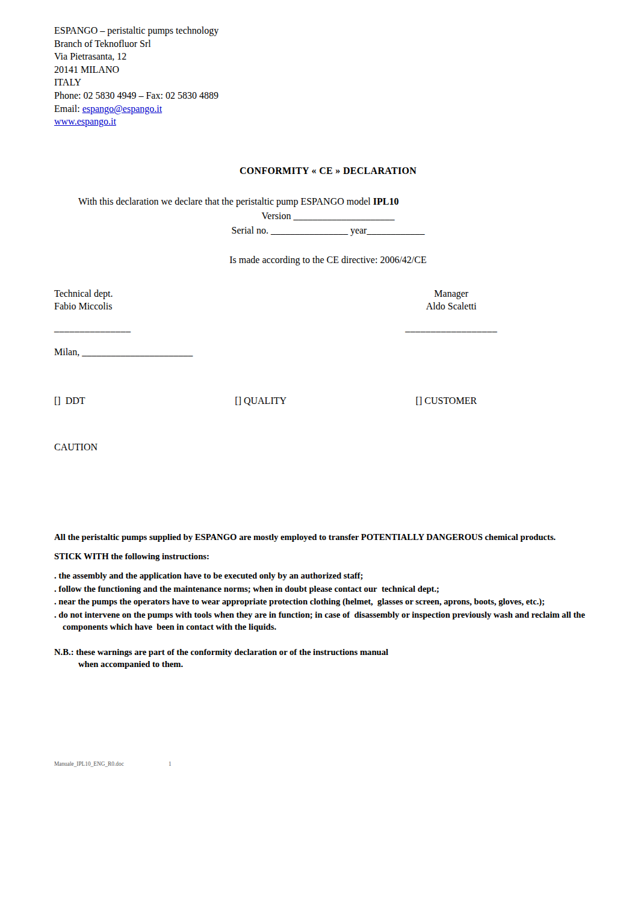ESPANGO – peristaltic pumps technology
Branch of Teknofluor Srl
Via Pietrasanta, 12
20141 MILANO
ITALY
Phone: 02 5830 4949 – Fax: 02 5830 4889
Email: espango@espango.it
www.espango.it
CONFORMITY « CE » DECLARATION
With this declaration we declare that the peristaltic pump ESPANGO model IPL10
Version _____________________
Serial no. ________________ year____________
Is made according to the CE directive: 2006/42/CE
| Technical dept. Fabio Miccolis _______________ | Manager Aldo Scaletti __________________ |
Milan, _______________________
| [] DDT | [] QUALITY | [] CUSTOMER |
CAUTION
All the peristaltic pumps supplied by ESPANGO are mostly employed to transfer POTENTIALLY DANGEROUS chemical products.
STICK WITH the following instructions:
. the assembly and the application have to be executed only by an authorized staff;
. follow the functioning and the maintenance norms; when in doubt please contact our technical dept.;
. near the pumps the operators have to wear appropriate protection clothing (helmet, glasses or screen, aprons, boots, gloves, etc.);
. do not intervene on the pumps with tools when they are in function; in case of disassembly or inspection previously wash and reclaim all the components which have been in contact with the liquids.
N.B.: these warnings are part of the conformity declaration or of the instructions manual when accompanied to them.
Manuale_IPL10_ENG_R0.doc 1